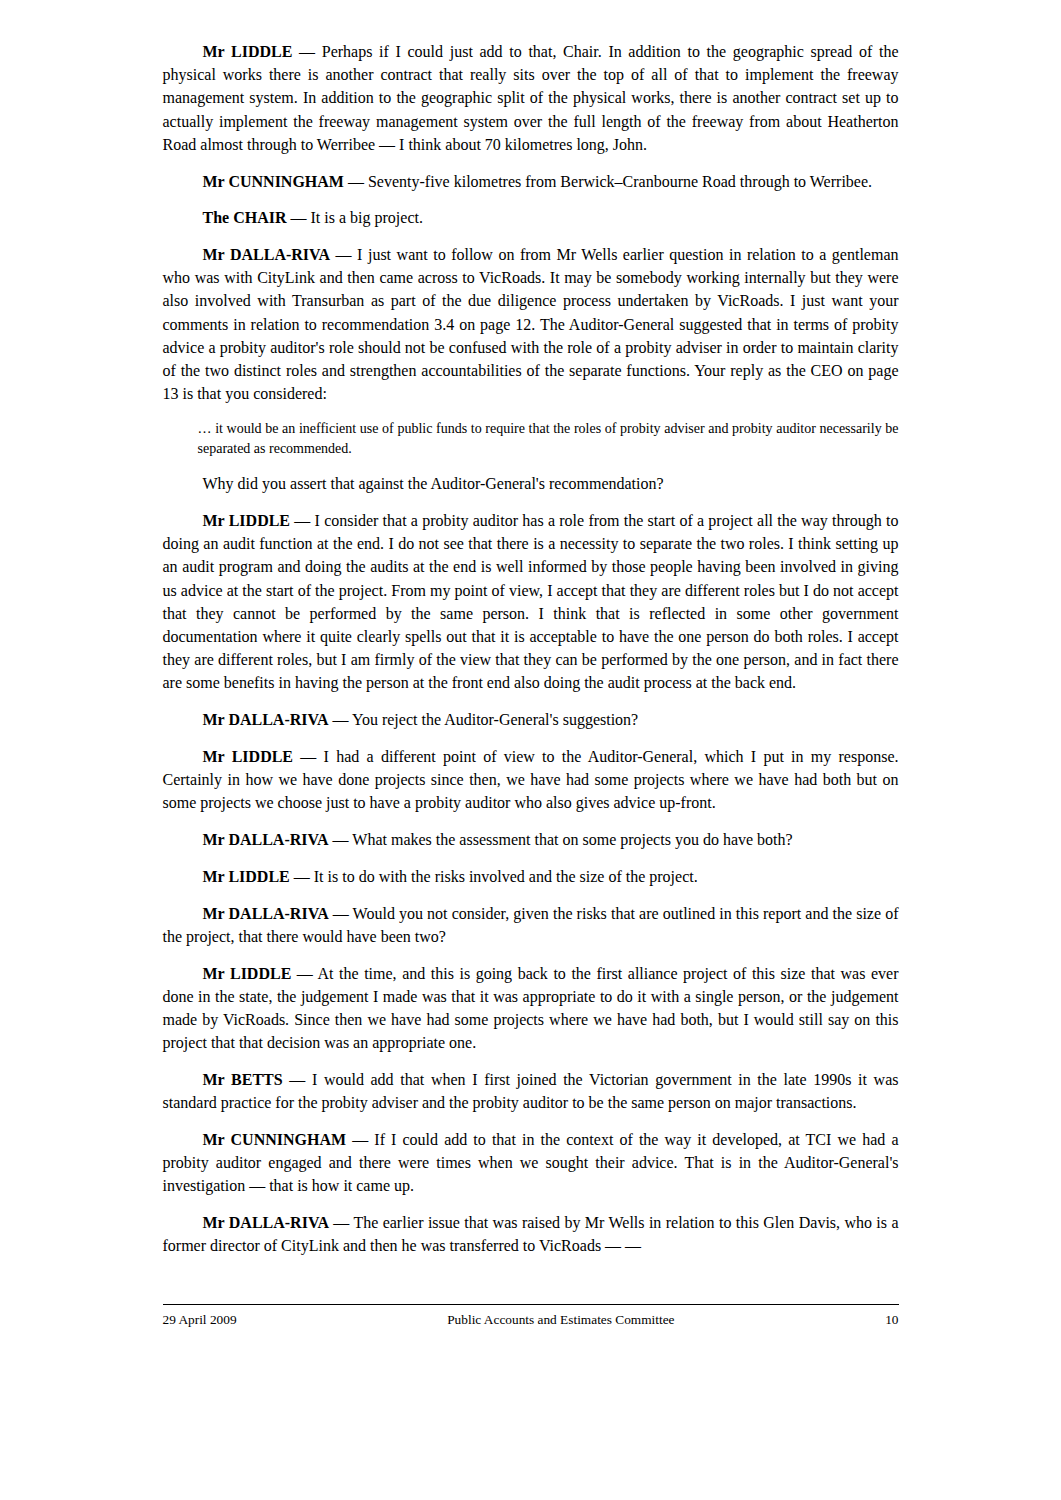Mr LIDDLE — Perhaps if I could just add to that, Chair. In addition to the geographic spread of the physical works there is another contract that really sits over the top of all of that to implement the freeway management system. In addition to the geographic split of the physical works, there is another contract set up to actually implement the freeway management system over the full length of the freeway from about Heatherton Road almost through to Werribee — I think about 70 kilometres long, John.
Mr CUNNINGHAM — Seventy-five kilometres from Berwick–Cranbourne Road through to Werribee.
The CHAIR — It is a big project.
Mr DALLA-RIVA — I just want to follow on from Mr Wells earlier question in relation to a gentleman who was with CityLink and then came across to VicRoads. It may be somebody working internally but they were also involved with Transurban as part of the due diligence process undertaken by VicRoads. I just want your comments in relation to recommendation 3.4 on page 12. The Auditor-General suggested that in terms of probity advice a probity auditor's role should not be confused with the role of a probity adviser in order to maintain clarity of the two distinct roles and strengthen accountabilities of the separate functions. Your reply as the CEO on page 13 is that you considered:
… it would be an inefficient use of public funds to require that the roles of probity adviser and probity auditor necessarily be separated as recommended.
Why did you assert that against the Auditor-General's recommendation?
Mr LIDDLE — I consider that a probity auditor has a role from the start of a project all the way through to doing an audit function at the end. I do not see that there is a necessity to separate the two roles. I think setting up an audit program and doing the audits at the end is well informed by those people having been involved in giving us advice at the start of the project. From my point of view, I accept that they are different roles but I do not accept that they cannot be performed by the same person. I think that is reflected in some other government documentation where it quite clearly spells out that it is acceptable to have the one person do both roles. I accept they are different roles, but I am firmly of the view that they can be performed by the one person, and in fact there are some benefits in having the person at the front end also doing the audit process at the back end.
Mr DALLA-RIVA — You reject the Auditor-General's suggestion?
Mr LIDDLE — I had a different point of view to the Auditor-General, which I put in my response. Certainly in how we have done projects since then, we have had some projects where we have had both but on some projects we choose just to have a probity auditor who also gives advice up-front.
Mr DALLA-RIVA — What makes the assessment that on some projects you do have both?
Mr LIDDLE — It is to do with the risks involved and the size of the project.
Mr DALLA-RIVA — Would you not consider, given the risks that are outlined in this report and the size of the project, that there would have been two?
Mr LIDDLE — At the time, and this is going back to the first alliance project of this size that was ever done in the state, the judgement I made was that it was appropriate to do it with a single person, or the judgement made by VicRoads. Since then we have had some projects where we have had both, but I would still say on this project that that decision was an appropriate one.
Mr BETTS — I would add that when I first joined the Victorian government in the late 1990s it was standard practice for the probity adviser and the probity auditor to be the same person on major transactions.
Mr CUNNINGHAM — If I could add to that in the context of the way it developed, at TCI we had a probity auditor engaged and there were times when we sought their advice. That is in the Auditor-General's investigation — that is how it came up.
Mr DALLA-RIVA — The earlier issue that was raised by Mr Wells in relation to this Glen Davis, who is a former director of CityLink and then he was transferred to VicRoads — —
29 April 2009 Public Accounts and Estimates Committee 10